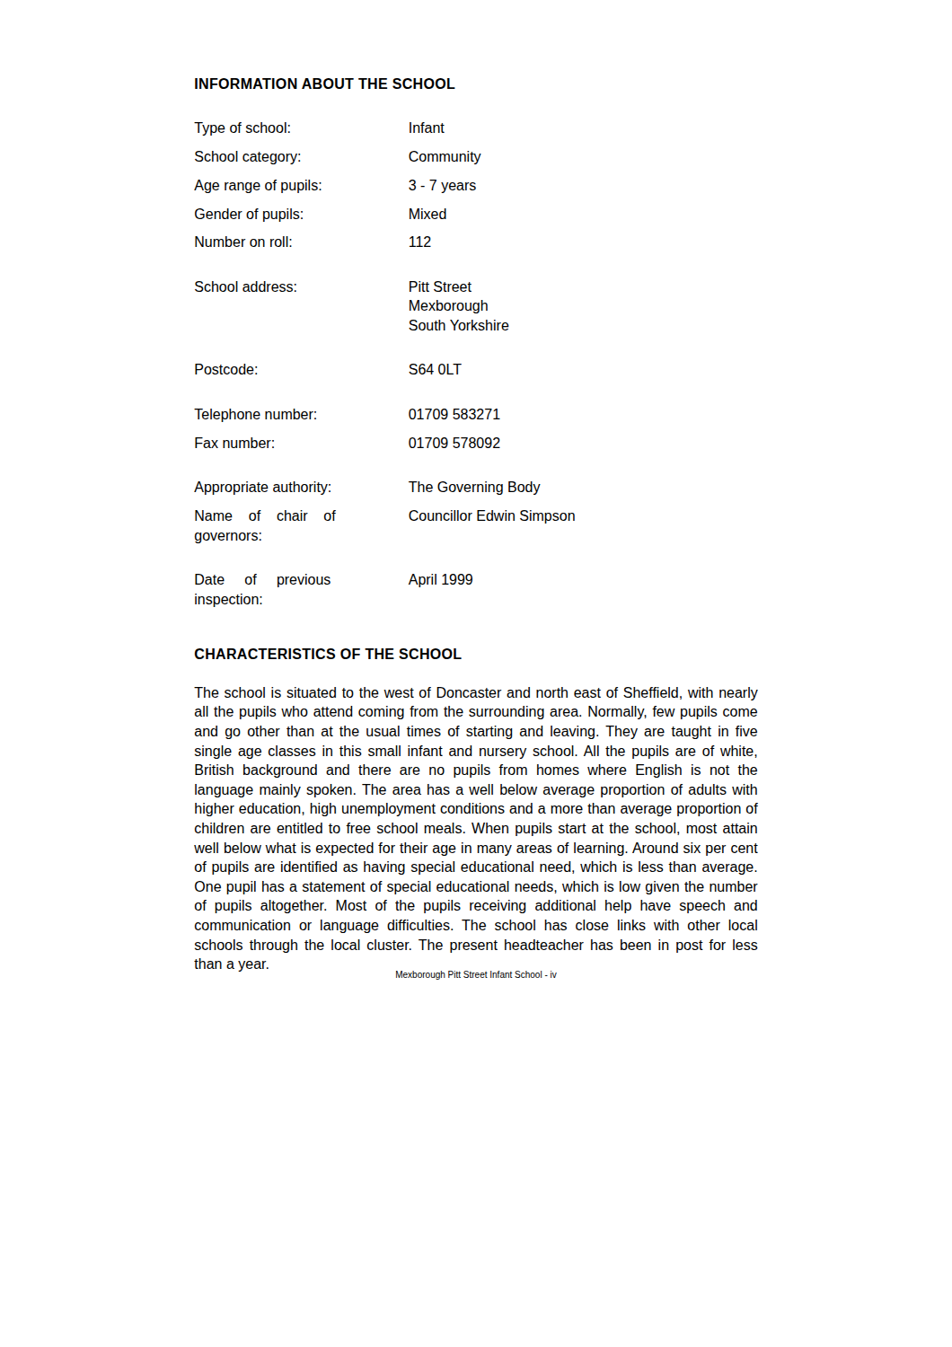INFORMATION ABOUT THE SCHOOL
| Type of school: | Infant |
| School category: | Community |
| Age range of pupils: | 3 - 7 years |
| Gender of pupils: | Mixed |
| Number on roll: | 112 |
| School address: | Pitt Street Mexborough South Yorkshire |
| Postcode: | S64 0LT |
| Telephone number: | 01709 583271 |
| Fax number: | 01709 578092 |
| Appropriate authority: | The Governing Body |
| Name of chair of governors: | Councillor Edwin Simpson |
| Date of previous inspection: | April 1999 |
CHARACTERISTICS OF THE SCHOOL
The school is situated to the west of Doncaster and north east of Sheffield, with nearly all the pupils who attend coming from the surrounding area. Normally, few pupils come and go other than at the usual times of starting and leaving. They are taught in five single age classes in this small infant and nursery school. All the pupils are of white, British background and there are no pupils from homes where English is not the language mainly spoken. The area has a well below average proportion of adults with higher education, high unemployment conditions and a more than average proportion of children are entitled to free school meals. When pupils start at the school, most attain well below what is expected for their age in many areas of learning. Around six per cent of pupils are identified as having special educational need, which is less than average. One pupil has a statement of special educational needs, which is low given the number of pupils altogether. Most of the pupils receiving additional help have speech and communication or language difficulties. The school has close links with other local schools through the local cluster. The present headteacher has been in post for less than a year.
Mexborough Pitt Street Infant School - iv